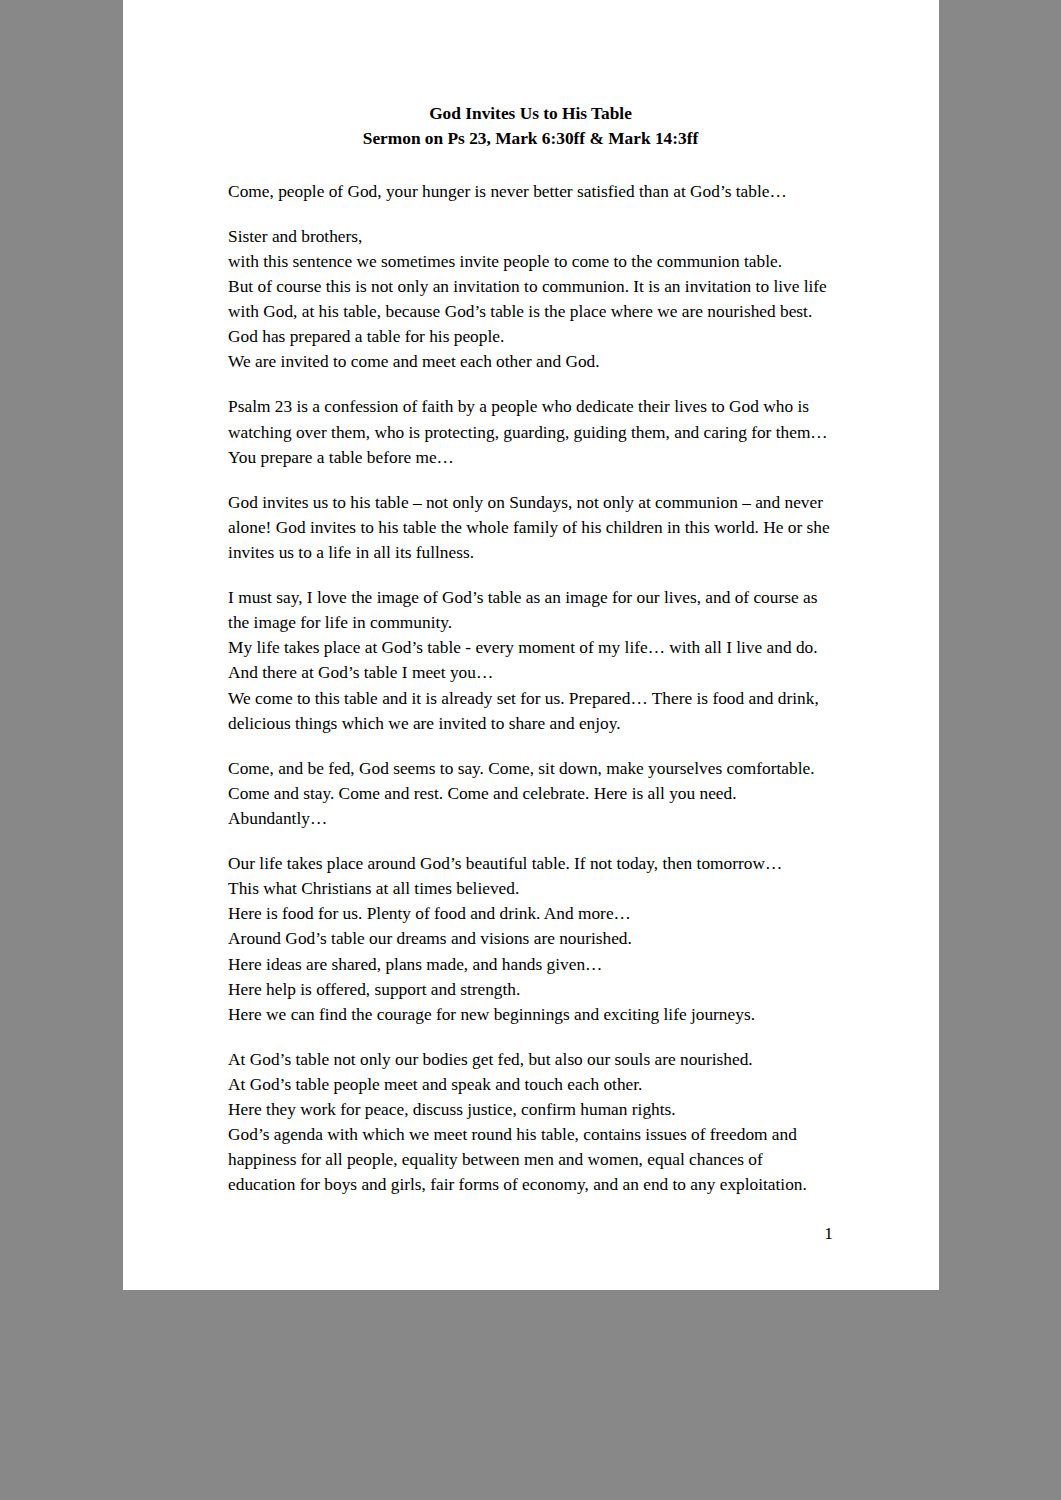God Invites Us to His Table Sermon on Ps 23, Mark 6:30ff & Mark 14:3ff
Come, people of God, your hunger is never better satisfied than at God’s table…
Sister and brothers,
with this sentence we sometimes invite people to come to the communion table.
But of course this is not only an invitation to communion. It is an invitation to live life with God, at his table, because God’s table is the place where we are nourished best.
God has prepared a table for his people.
We are invited to come and meet each other and God.
Psalm 23 is a confession of faith by a people who dedicate their lives to God who is watching over them, who is protecting, guarding, guiding them, and caring for them…
You prepare a table before me…
God invites us to his table – not only on Sundays, not only at communion – and never alone! God invites to his table the whole family of his children in this world. He or she invites us to a life in all its fullness.
I must say, I love the image of God’s table as an image for our lives, and of course as the image for life in community.
My life takes place at God’s table - every moment of my life… with all I live and do. And there at God’s table I meet you…
We come to this table and it is already set for us. Prepared… There is food and drink, delicious things which we are invited to share and enjoy.
Come, and be fed, God seems to say. Come, sit down, make yourselves comfortable. Come and stay. Come and rest. Come and celebrate. Here is all you need. Abundantly…
Our life takes place around God’s beautiful table. If not today, then tomorrow…
This what Christians at all times believed.
Here is food for us. Plenty of food and drink. And more…
Around God’s table our dreams and visions are nourished.
Here ideas are shared, plans made, and hands given…
Here help is offered, support and strength.
Here we can find the courage for new beginnings and exciting life journeys.
At God’s table not only our bodies get fed, but also our souls are nourished.
At God’s table people meet and speak and touch each other.
Here they work for peace, discuss justice, confirm human rights.
God’s agenda with which we meet round his table, contains issues of freedom and happiness for all people, equality between men and women, equal chances of education for boys and girls, fair forms of economy, and an end to any exploitation.
1